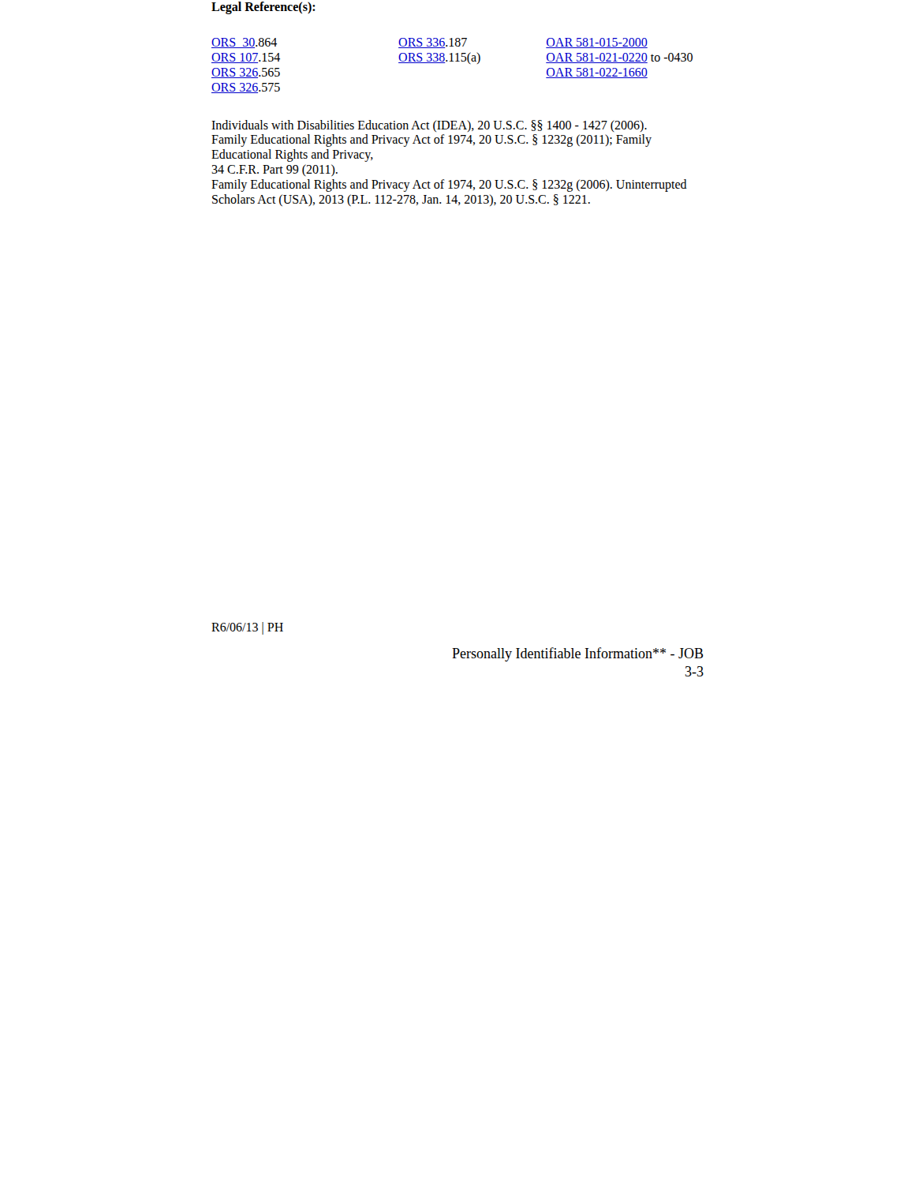Legal Reference(s):
| ORS 30 .864 | ORS 336 .187 | OAR 581-015-2000 |
| ORS 107 .154 | ORS 338 .115(a) | OAR 581-021-0220 to -0430 |
| ORS 326 .565 | | OAR 581-022-1660 |
| ORS 326 .575 | | |
Individuals with Disabilities Education Act (IDEA), 20 U.S.C. §§ 1400 - 1427 (2006).
Family Educational Rights and Privacy Act of 1974, 20 U.S.C. § 1232g (2011); Family Educational Rights and Privacy,
34 C.F.R. Part 99 (2011).
Family Educational Rights and Privacy Act of 1974, 20 U.S.C. § 1232g (2006). Uninterrupted
Scholars Act (USA), 2013 (P.L. 112-278, Jan. 14, 2013), 20 U.S.C. § 1221.
R6/06/13 | PH
Personally Identifiable Information** - JOB 3-3